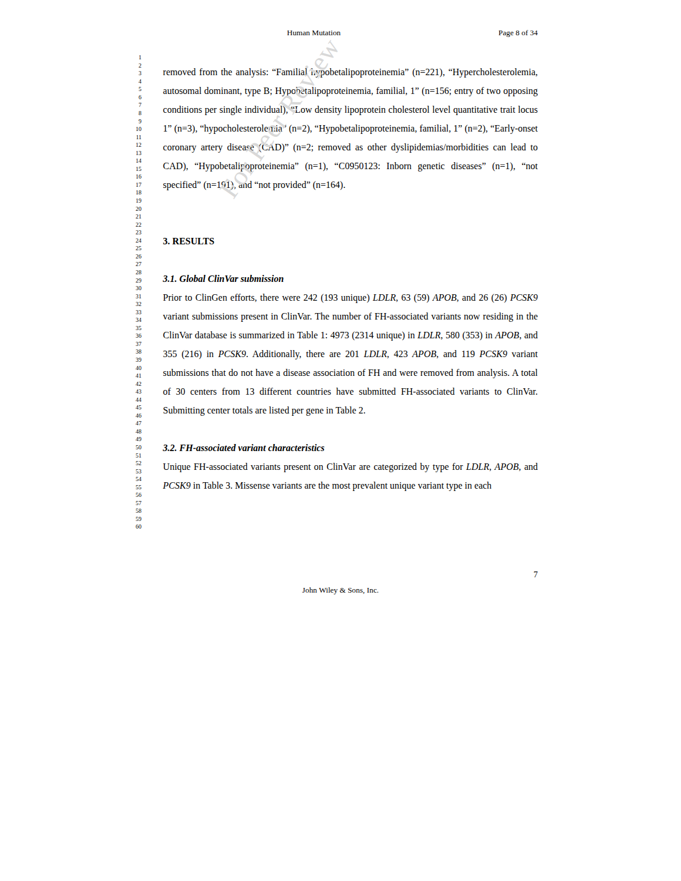Human Mutation Page 8 of 34
1
2
3
4
5
6
7
8
9
10
11
12
13
14
15
16
17
18
19
20
21
22
23
24
25
26
27
28
29
30
31
32
33
34
35
36
37
38
39
40
41
42
43
44
45
46
47
48
49
50
51
52
53
54
55
56
57
58
59
60
For Peer Review
removed from the analysis: “Familial hypobetalipoproteinemia” (n=221), “Hypercholesterolemia, autosomal dominant, type B; Hypobetalipoproteinemia, familial, 1” (n=156; entry of two opposing conditions per single individual), “Low density lipoprotein cholesterol level quantitative trait locus 1” (n=3), “hypocholesterolemia” (n=2), “Hypobetalipoproteinemia, familial, 1” (n=2), “Early-onset coronary artery disease (CAD)” (n=2; removed as other dyslipidemias/morbidities can lead to CAD), “Hypobetalipoproteinemia” (n=1), “C0950123: Inborn genetic diseases” (n=1), “not specified” (n=191), and “not provided” (n=164).
3. RESULTS
3.1. Global ClinVar submission
Prior to ClinGen efforts, there were 242 (193 unique) LDLR, 63 (59) APOB, and 26 (26) PCSK9 variant submissions present in ClinVar. The number of FH-associated variants now residing in the ClinVar database is summarized in Table 1: 4973 (2314 unique) in LDLR, 580 (353) in APOB, and 355 (216) in PCSK9. Additionally, there are 201 LDLR, 423 APOB, and 119 PCSK9 variant submissions that do not have a disease association of FH and were removed from analysis. A total of 30 centers from 13 different countries have submitted FH-associated variants to ClinVar. Submitting center totals are listed per gene in Table 2.
3.2. FH-associated variant characteristics
Unique FH-associated variants present on ClinVar are categorized by type for LDLR, APOB, and PCSK9 in Table 3. Missense variants are the most prevalent unique variant type in each
7
John Wiley & Sons, Inc.